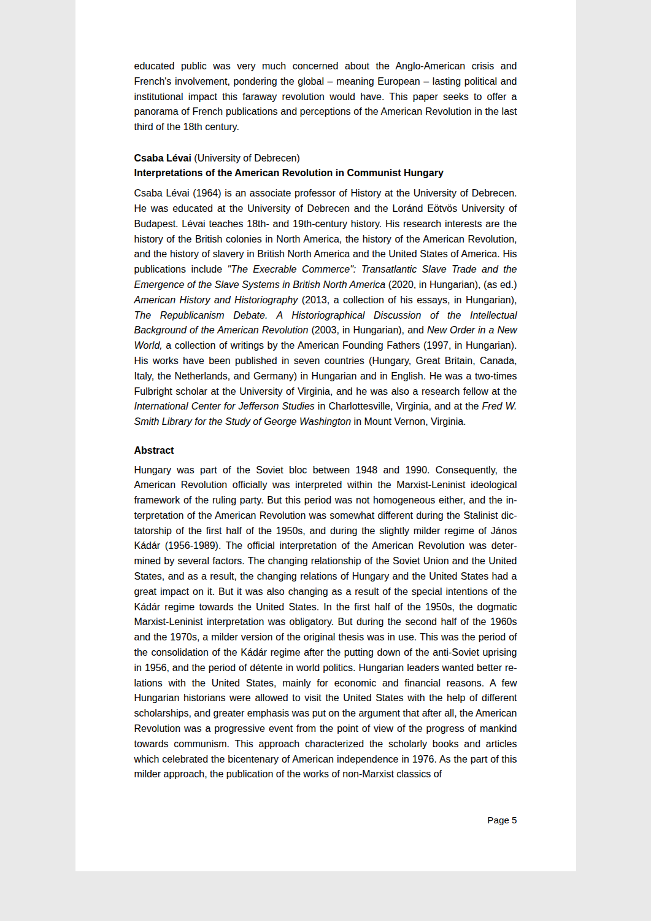educated public was very much concerned about the Anglo-American crisis and French's involvement, pondering the global – meaning European – lasting political and institutional impact this faraway revolution would have. This paper seeks to offer a panorama of French publications and perceptions of the American Revolution in the last third of the 18th century.
Csaba Lévai (University of Debrecen)
Interpretations of the American Revolution in Communist Hungary
Csaba Lévai (1964) is an associate professor of History at the University of Debrecen. He was educated at the University of Debrecen and the Loránd Eötvös University of Budapest. Lévai teaches 18th- and 19th-century history. His research interests are the history of the British colonies in North America, the history of the American Revolution, and the history of slavery in British North America and the United States of America. His publications include "The Execrable Commerce": Transatlantic Slave Trade and the Emergence of the Slave Systems in British North America (2020, in Hungarian), (as ed.) American History and Historiography (2013, a collection of his essays, in Hungarian), The Republicanism Debate. A Historiographical Discussion of the Intellectual Background of the American Revolution (2003, in Hungarian), and New Order in a New World, a collection of writings by the American Founding Fathers (1997, in Hungarian). His works have been published in seven countries (Hungary, Great Britain, Canada, Italy, the Netherlands, and Germany) in Hungarian and in English. He was a two-times Fulbright scholar at the University of Virginia, and he was also a research fellow at the International Center for Jefferson Studies in Charlottesville, Virginia, and at the Fred W. Smith Library for the Study of George Washington in Mount Vernon, Virginia.
Abstract
Hungary was part of the Soviet bloc between 1948 and 1990. Consequently, the American Revolution officially was interpreted within the Marxist-Leninist ideological framework of the ruling party. But this period was not homogeneous either, and the interpretation of the American Revolution was somewhat different during the Stalinist dictatorship of the first half of the 1950s, and during the slightly milder regime of János Kádár (1956-1989). The official interpretation of the American Revolution was determined by several factors. The changing relationship of the Soviet Union and the United States, and as a result, the changing relations of Hungary and the United States had a great impact on it. But it was also changing as a result of the special intentions of the Kádár regime towards the United States. In the first half of the 1950s, the dogmatic Marxist-Leninist interpretation was obligatory. But during the second half of the 1960s and the 1970s, a milder version of the original thesis was in use. This was the period of the consolidation of the Kádár regime after the putting down of the anti-Soviet uprising in 1956, and the period of détente in world politics. Hungarian leaders wanted better relations with the United States, mainly for economic and financial reasons. A few Hungarian historians were allowed to visit the United States with the help of different scholarships, and greater emphasis was put on the argument that after all, the American Revolution was a progressive event from the point of view of the progress of mankind towards communism. This approach characterized the scholarly books and articles which celebrated the bicentenary of American independence in 1976. As the part of this milder approach, the publication of the works of non-Marxist classics of
Page 5